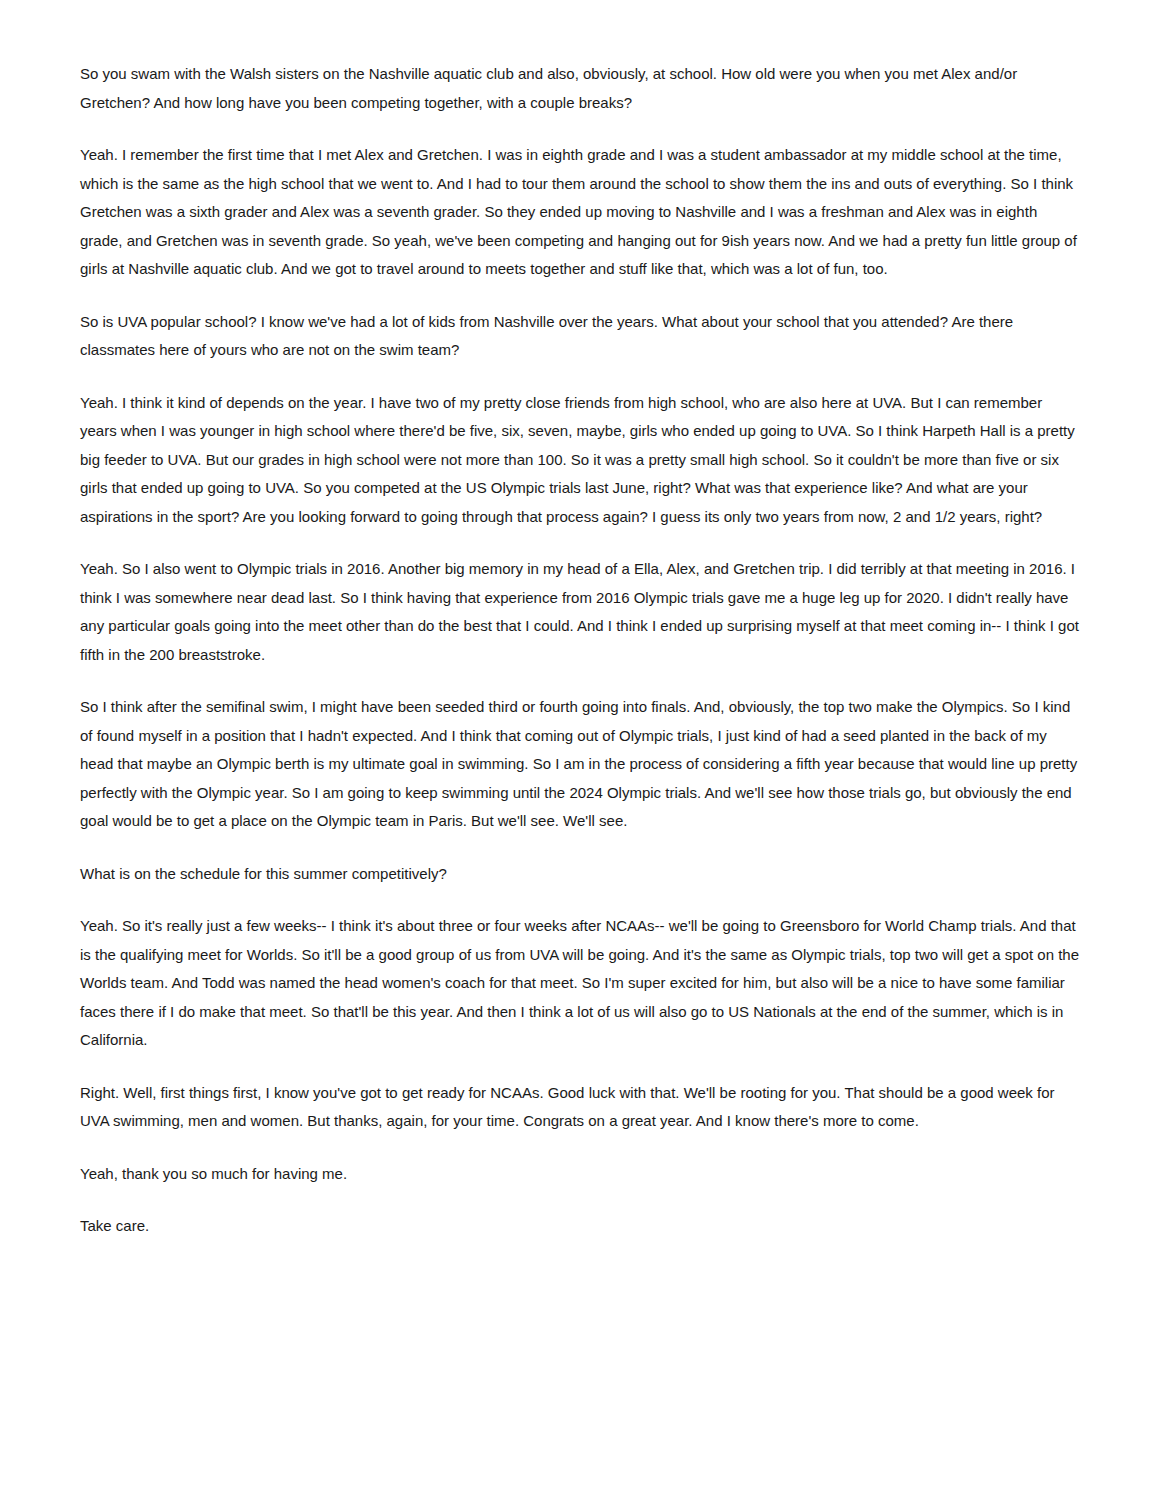So you swam with the Walsh sisters on the Nashville aquatic club and also, obviously, at school. How old were you when you met Alex and/or Gretchen? And how long have you been competing together, with a couple breaks?
Yeah. I remember the first time that I met Alex and Gretchen. I was in eighth grade and I was a student ambassador at my middle school at the time, which is the same as the high school that we went to. And I had to tour them around the school to show them the ins and outs of everything. So I think Gretchen was a sixth grader and Alex was a seventh grader. So they ended up moving to Nashville and I was a freshman and Alex was in eighth grade, and Gretchen was in seventh grade. So yeah, we've been competing and hanging out for 9ish years now. And we had a pretty fun little group of girls at Nashville aquatic club. And we got to travel around to meets together and stuff like that, which was a lot of fun, too.
So is UVA popular school? I know we've had a lot of kids from Nashville over the years. What about your school that you attended? Are there classmates here of yours who are not on the swim team?
Yeah. I think it kind of depends on the year. I have two of my pretty close friends from high school, who are also here at UVA. But I can remember years when I was younger in high school where there'd be five, six, seven, maybe, girls who ended up going to UVA. So I think Harpeth Hall is a pretty big feeder to UVA. But our grades in high school were not more than 100. So it was a pretty small high school. So it couldn't be more than five or six girls that ended up going to UVA. So you competed at the US Olympic trials last June, right? What was that experience like? And what are your aspirations in the sport? Are you looking forward to going through that process again? I guess its only two years from now, 2 and 1/2 years, right?
Yeah. So I also went to Olympic trials in 2016. Another big memory in my head of a Ella, Alex, and Gretchen trip. I did terribly at that meeting in 2016. I think I was somewhere near dead last. So I think having that experience from 2016 Olympic trials gave me a huge leg up for 2020. I didn't really have any particular goals going into the meet other than do the best that I could. And I think I ended up surprising myself at that meet coming in-- I think I got fifth in the 200 breaststroke.
So I think after the semifinal swim, I might have been seeded third or fourth going into finals. And, obviously, the top two make the Olympics. So I kind of found myself in a position that I hadn't expected. And I think that coming out of Olympic trials, I just kind of had a seed planted in the back of my head that maybe an Olympic berth is my ultimate goal in swimming. So I am in the process of considering a fifth year because that would line up pretty perfectly with the Olympic year. So I am going to keep swimming until the 2024 Olympic trials. And we'll see how those trials go, but obviously the end goal would be to get a place on the Olympic team in Paris. But we'll see. We'll see.
What is on the schedule for this summer competitively?
Yeah. So it's really just a few weeks-- I think it's about three or four weeks after NCAAs-- we'll be going to Greensboro for World Champ trials. And that is the qualifying meet for Worlds. So it'll be a good group of us from UVA will be going. And it's the same as Olympic trials, top two will get a spot on the Worlds team. And Todd was named the head women's coach for that meet. So I'm super excited for him, but also will be a nice to have some familiar faces there if I do make that meet. So that'll be this year. And then I think a lot of us will also go to US Nationals at the end of the summer, which is in California.
Right. Well, first things first, I know you've got to get ready for NCAAs. Good luck with that. We'll be rooting for you. That should be a good week for UVA swimming, men and women. But thanks, again, for your time. Congrats on a great year. And I know there's more to come.
Yeah, thank you so much for having me.
Take care.